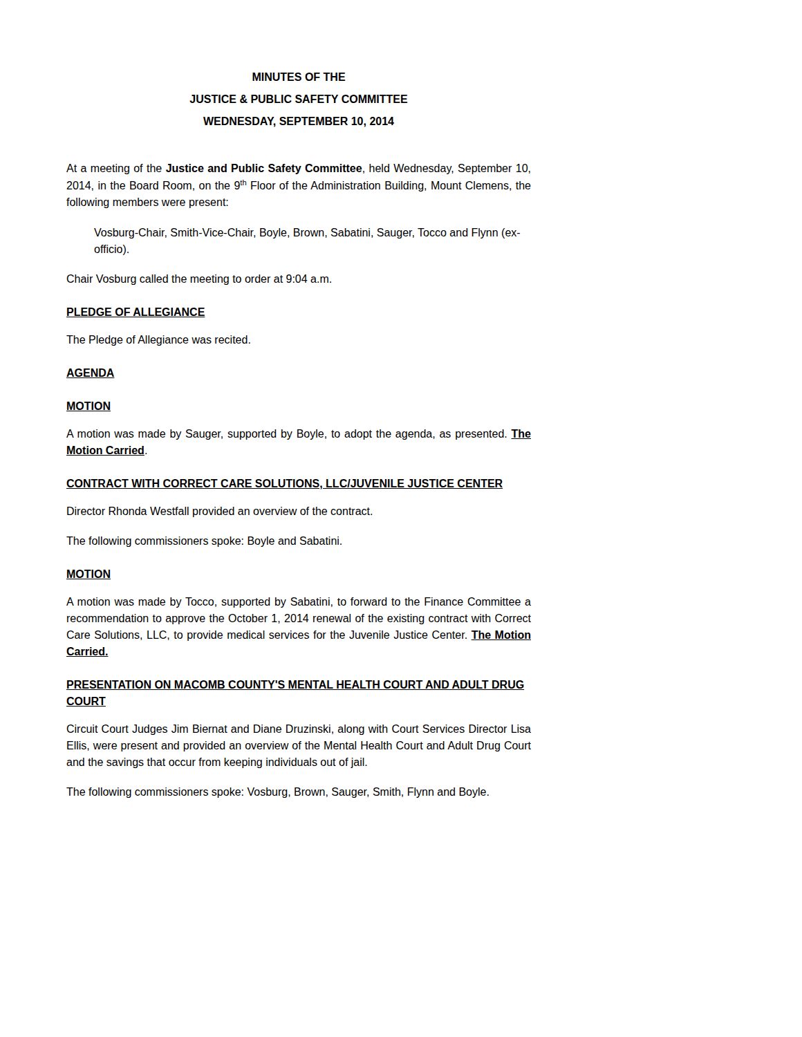MINUTES OF THE
JUSTICE & PUBLIC SAFETY COMMITTEE
WEDNESDAY, SEPTEMBER 10, 2014
At a meeting of the Justice and Public Safety Committee, held Wednesday, September 10, 2014, in the Board Room, on the 9th Floor of the Administration Building, Mount Clemens, the following members were present:
Vosburg-Chair, Smith-Vice-Chair, Boyle, Brown, Sabatini, Sauger, Tocco and Flynn (ex-officio).
Chair Vosburg called the meeting to order at 9:04 a.m.
Pledge of Allegiance
The Pledge of Allegiance was recited.
Agenda
Motion
A motion was made by Sauger, supported by Boyle, to adopt the agenda, as presented. The Motion Carried.
Contract with Correct Care Solutions, LLC/Juvenile Justice Center
Director Rhonda Westfall provided an overview of the contract.
The following commissioners spoke: Boyle and Sabatini.
Motion
A motion was made by Tocco, supported by Sabatini, to forward to the Finance Committee a recommendation to approve the October 1, 2014 renewal of the existing contract with Correct Care Solutions, LLC, to provide medical services for the Juvenile Justice Center. The Motion Carried.
Presentation on Macomb County's Mental Health Court and Adult Drug Court
Circuit Court Judges Jim Biernat and Diane Druzinski, along with Court Services Director Lisa Ellis, were present and provided an overview of the Mental Health Court and Adult Drug Court and the savings that occur from keeping individuals out of jail.
The following commissioners spoke: Vosburg, Brown, Sauger, Smith, Flynn and Boyle.